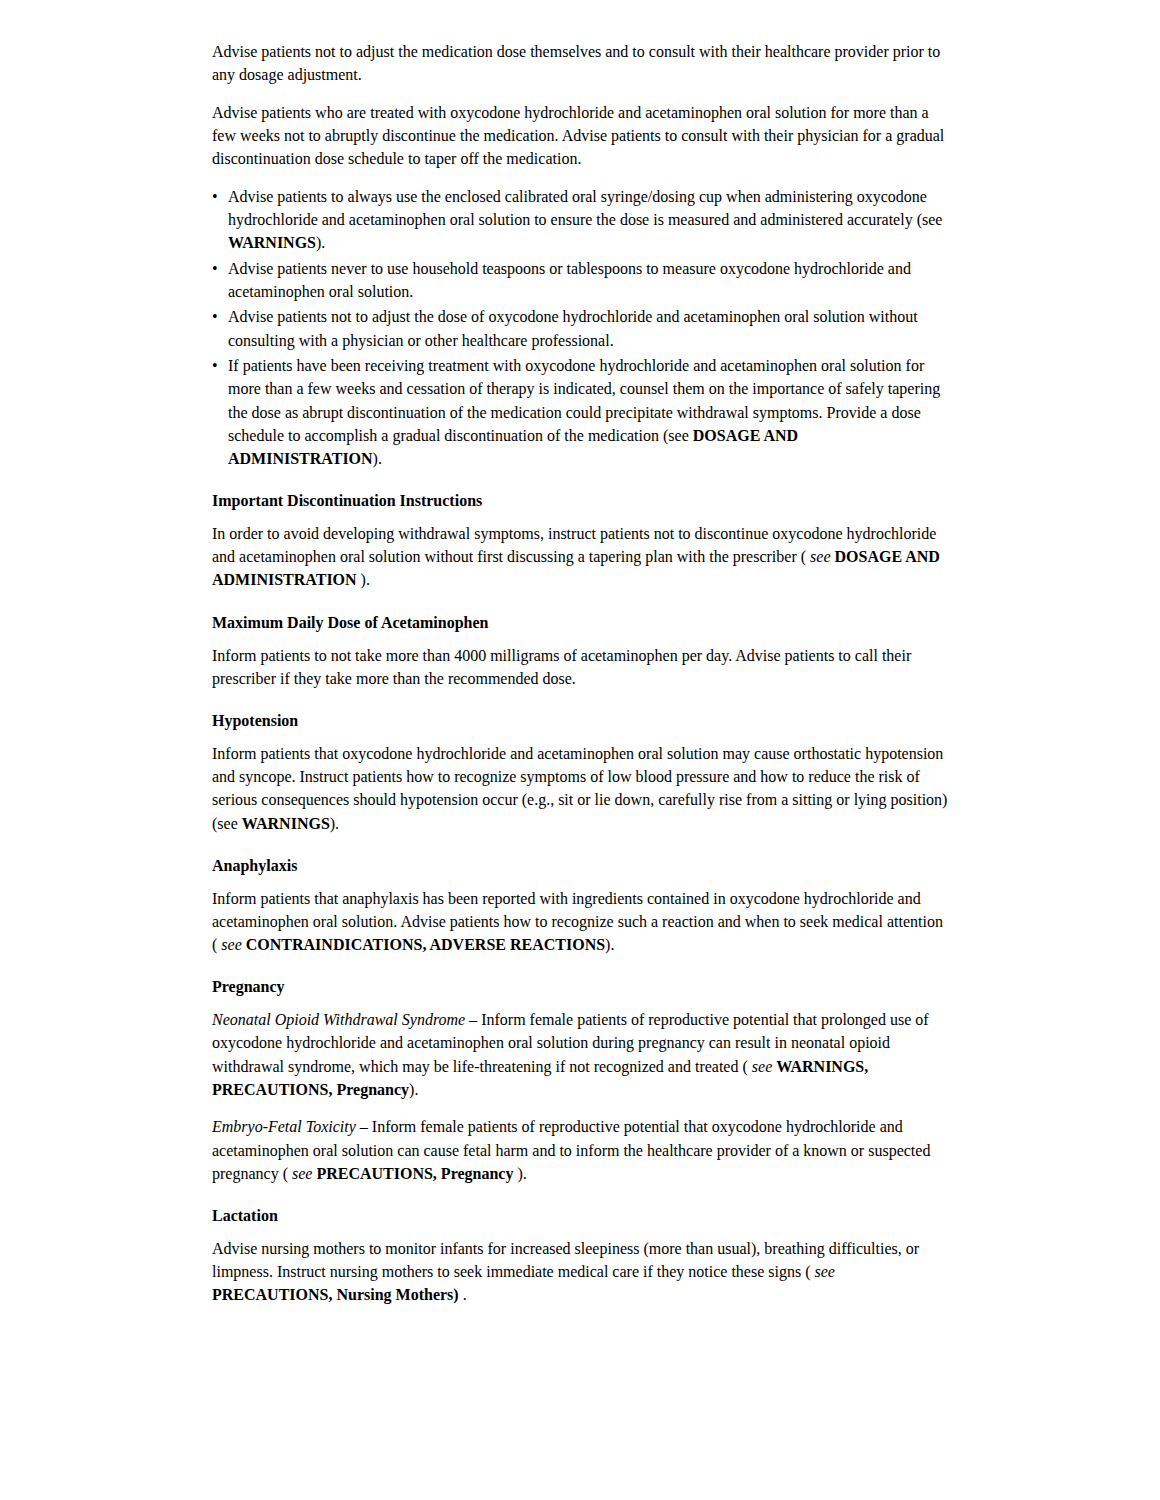Advise patients not to adjust the medication dose themselves and to consult with their healthcare provider prior to any dosage adjustment.
Advise patients who are treated with oxycodone hydrochloride and acetaminophen oral solution for more than a few weeks not to abruptly discontinue the medication. Advise patients to consult with their physician for a gradual discontinuation dose schedule to taper off the medication.
Advise patients to always use the enclosed calibrated oral syringe/dosing cup when administering oxycodone hydrochloride and acetaminophen oral solution to ensure the dose is measured and administered accurately (see WARNINGS).
Advise patients never to use household teaspoons or tablespoons to measure oxycodone hydrochloride and acetaminophen oral solution.
Advise patients not to adjust the dose of oxycodone hydrochloride and acetaminophen oral solution without consulting with a physician or other healthcare professional.
If patients have been receiving treatment with oxycodone hydrochloride and acetaminophen oral solution for more than a few weeks and cessation of therapy is indicated, counsel them on the importance of safely tapering the dose as abrupt discontinuation of the medication could precipitate withdrawal symptoms. Provide a dose schedule to accomplish a gradual discontinuation of the medication (see DOSAGE AND ADMINISTRATION).
Important Discontinuation Instructions
In order to avoid developing withdrawal symptoms, instruct patients not to discontinue oxycodone hydrochloride and acetaminophen oral solution without first discussing a tapering plan with the prescriber ( see DOSAGE AND ADMINISTRATION ).
Maximum Daily Dose of Acetaminophen
Inform patients to not take more than 4000 milligrams of acetaminophen per day. Advise patients to call their prescriber if they take more than the recommended dose.
Hypotension
Inform patients that oxycodone hydrochloride and acetaminophen oral solution may cause orthostatic hypotension and syncope. Instruct patients how to recognize symptoms of low blood pressure and how to reduce the risk of serious consequences should hypotension occur (e.g., sit or lie down, carefully rise from a sitting or lying position) (see WARNINGS).
Anaphylaxis
Inform patients that anaphylaxis has been reported with ingredients contained in oxycodone hydrochloride and acetaminophen oral solution. Advise patients how to recognize such a reaction and when to seek medical attention ( see CONTRAINDICATIONS, ADVERSE REACTIONS).
Pregnancy
Neonatal Opioid Withdrawal Syndrome – Inform female patients of reproductive potential that prolonged use of oxycodone hydrochloride and acetaminophen oral solution during pregnancy can result in neonatal opioid withdrawal syndrome, which may be life-threatening if not recognized and treated ( see WARNINGS, PRECAUTIONS, Pregnancy).
Embryo-Fetal Toxicity – Inform female patients of reproductive potential that oxycodone hydrochloride and acetaminophen oral solution can cause fetal harm and to inform the healthcare provider of a known or suspected pregnancy ( see PRECAUTIONS, Pregnancy ).
Lactation
Advise nursing mothers to monitor infants for increased sleepiness (more than usual), breathing difficulties, or limpness. Instruct nursing mothers to seek immediate medical care if they notice these signs ( see PRECAUTIONS, Nursing Mothers) .